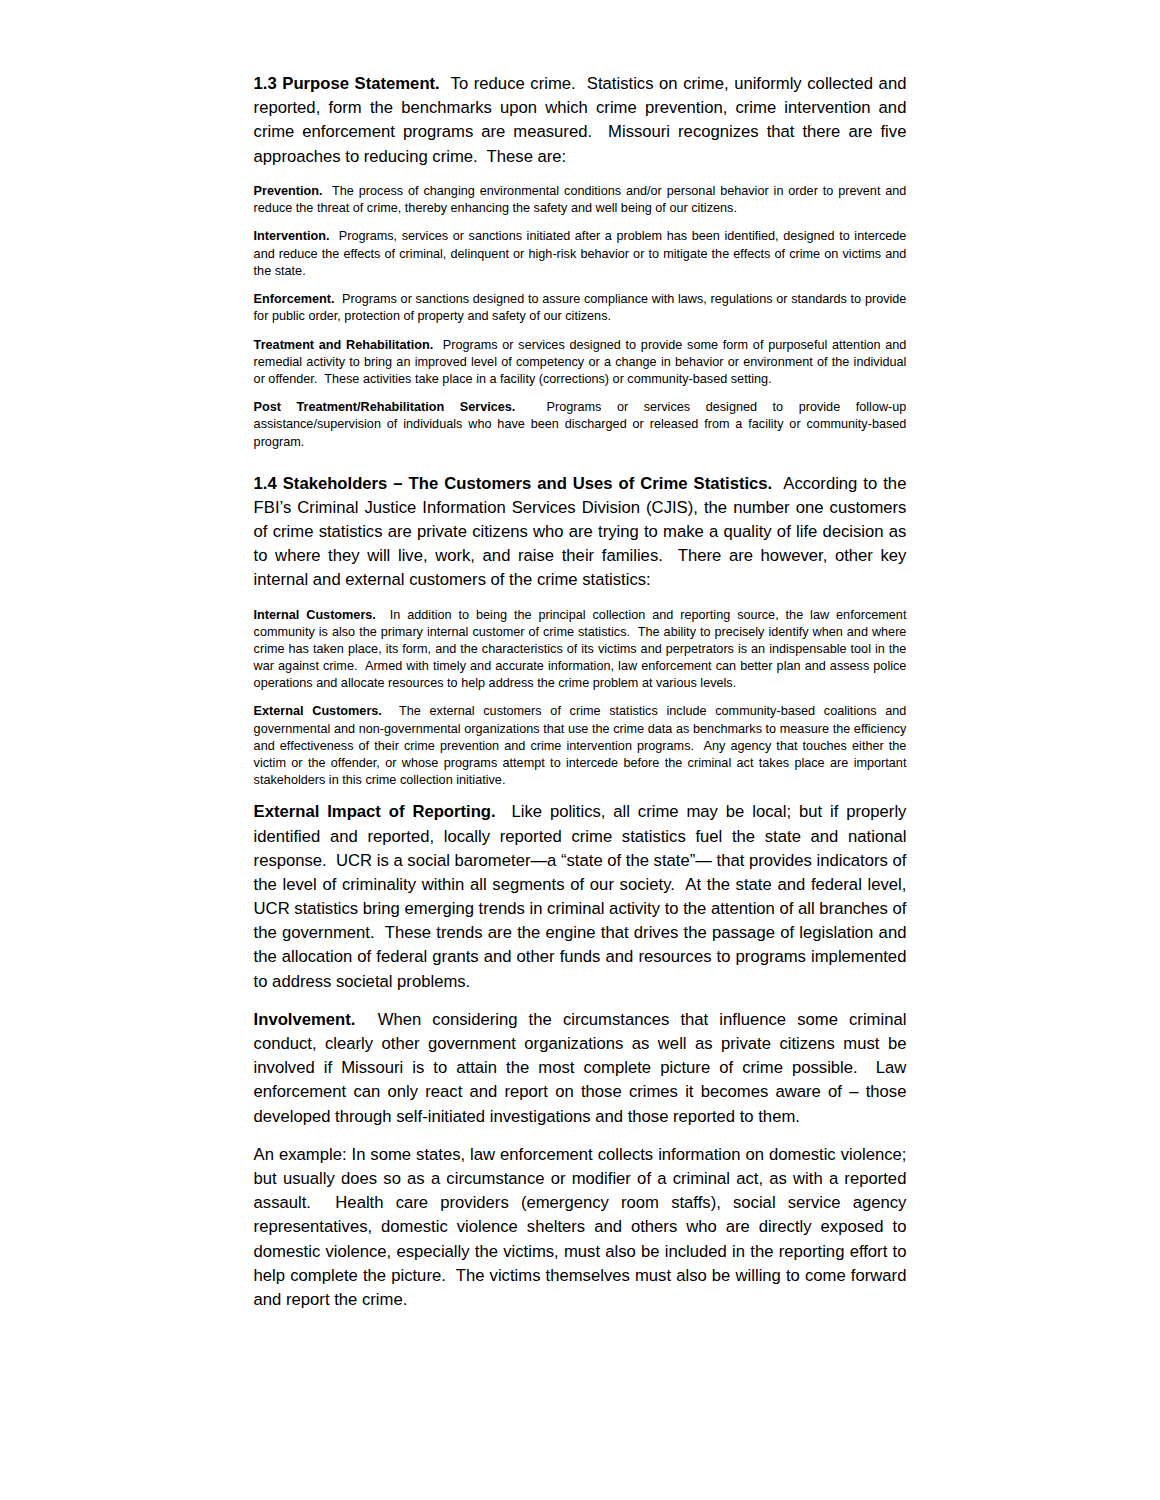1.3 Purpose Statement. To reduce crime. Statistics on crime, uniformly collected and reported, form the benchmarks upon which crime prevention, crime intervention and crime enforcement programs are measured. Missouri recognizes that there are five approaches to reducing crime. These are:
Prevention. The process of changing environmental conditions and/or personal behavior in order to prevent and reduce the threat of crime, thereby enhancing the safety and well being of our citizens.
Intervention. Programs, services or sanctions initiated after a problem has been identified, designed to intercede and reduce the effects of criminal, delinquent or high-risk behavior or to mitigate the effects of crime on victims and the state.
Enforcement. Programs or sanctions designed to assure compliance with laws, regulations or standards to provide for public order, protection of property and safety of our citizens.
Treatment and Rehabilitation. Programs or services designed to provide some form of purposeful attention and remedial activity to bring an improved level of competency or a change in behavior or environment of the individual or offender. These activities take place in a facility (corrections) or community-based setting.
Post Treatment/Rehabilitation Services. Programs or services designed to provide follow-up assistance/supervision of individuals who have been discharged or released from a facility or community-based program.
1.4 Stakeholders – The Customers and Uses of Crime Statistics. According to the FBI’s Criminal Justice Information Services Division (CJIS), the number one customers of crime statistics are private citizens who are trying to make a quality of life decision as to where they will live, work, and raise their families. There are however, other key internal and external customers of the crime statistics:
Internal Customers. In addition to being the principal collection and reporting source, the law enforcement community is also the primary internal customer of crime statistics. The ability to precisely identify when and where crime has taken place, its form, and the characteristics of its victims and perpetrators is an indispensable tool in the war against crime. Armed with timely and accurate information, law enforcement can better plan and assess police operations and allocate resources to help address the crime problem at various levels.
External Customers. The external customers of crime statistics include community-based coalitions and governmental and non-governmental organizations that use the crime data as benchmarks to measure the efficiency and effectiveness of their crime prevention and crime intervention programs. Any agency that touches either the victim or the offender, or whose programs attempt to intercede before the criminal act takes place are important stakeholders in this crime collection initiative.
External Impact of Reporting. Like politics, all crime may be local; but if properly identified and reported, locally reported crime statistics fuel the state and national response. UCR is a social barometer—a “state of the state”— that provides indicators of the level of criminality within all segments of our society. At the state and federal level, UCR statistics bring emerging trends in criminal activity to the attention of all branches of the government. These trends are the engine that drives the passage of legislation and the allocation of federal grants and other funds and resources to programs implemented to address societal problems.
Involvement. When considering the circumstances that influence some criminal conduct, clearly other government organizations as well as private citizens must be involved if Missouri is to attain the most complete picture of crime possible. Law enforcement can only react and report on those crimes it becomes aware of – those developed through self-initiated investigations and those reported to them.
An example: In some states, law enforcement collects information on domestic violence; but usually does so as a circumstance or modifier of a criminal act, as with a reported assault. Health care providers (emergency room staffs), social service agency representatives, domestic violence shelters and others who are directly exposed to domestic violence, especially the victims, must also be included in the reporting effort to help complete the picture. The victims themselves must also be willing to come forward and report the crime.